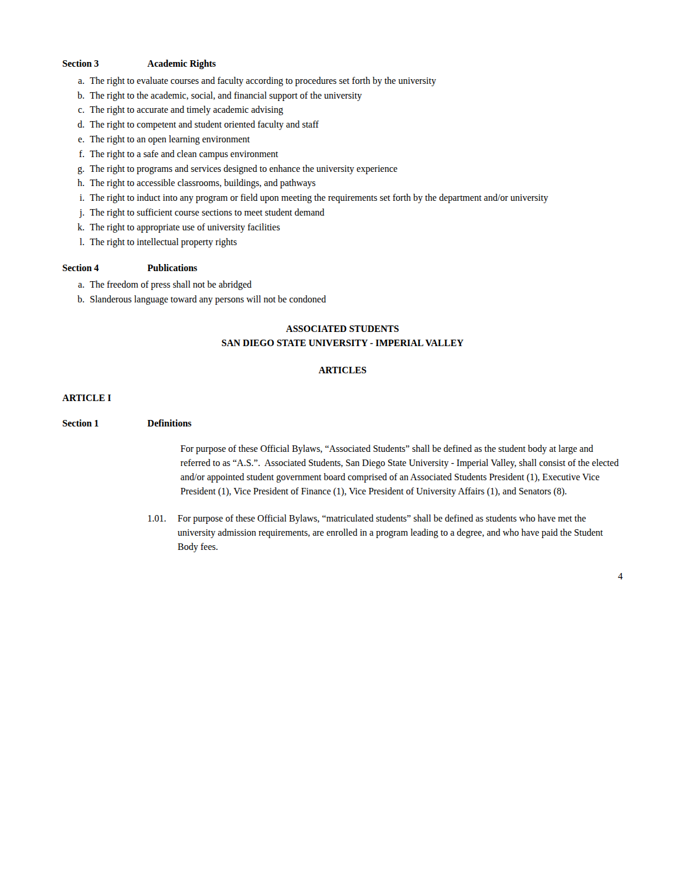Section 3
Academic Rights
The right to evaluate courses and faculty according to procedures set forth by the university
The right to the academic, social, and financial support of the university
The right to accurate and timely academic advising
The right to competent and student oriented faculty and staff
The right to an open learning environment
The right to a safe and clean campus environment
The right to programs and services designed to enhance the university experience
The right to accessible classrooms, buildings, and pathways
The right to induct into any program or field upon meeting the requirements set forth by the department and/or university
The right to sufficient course sections to meet student demand
The right to appropriate use of university facilities
The right to intellectual property rights
Section 4
Publications
The freedom of press shall not be abridged
Slanderous language toward any persons will not be condoned
ASSOCIATED STUDENTS
SAN DIEGO STATE UNIVERSITY - IMPERIAL VALLEY
ARTICLES
ARTICLE I
Section 1
Definitions
For purpose of these Official Bylaws, “Associated Students” shall be defined as the student body at large and referred to as “A.S.”. Associated Students, San Diego State University - Imperial Valley, shall consist of the elected and/or appointed student government board comprised of an Associated Students President (1), Executive Vice President (1), Vice President of Finance (1), Vice President of University Affairs (1), and Senators (8).
1.01.
For purpose of these Official Bylaws, “matriculated students” shall be defined as students who have met the university admission requirements, are enrolled in a program leading to a degree, and who have paid the Student Body fees.
4